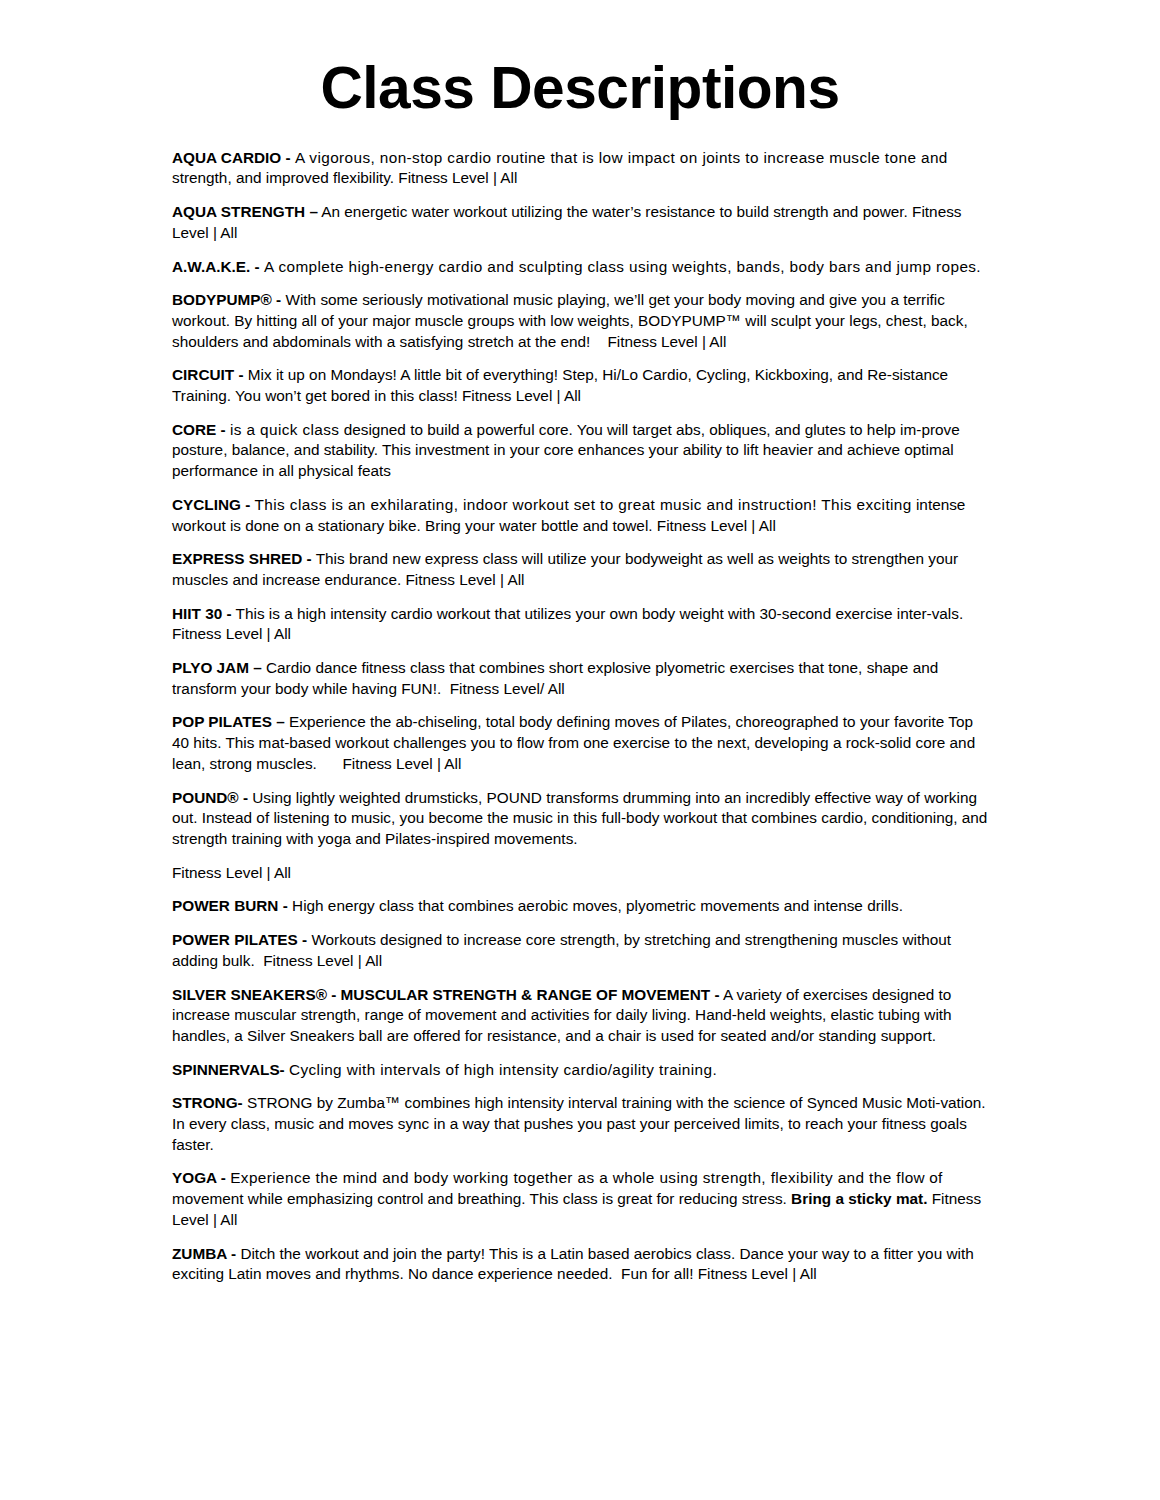Class Descriptions
AQUA CARDIO - A vigorous, non-stop cardio routine that is low impact on joints to increase muscle tone and strength, and improved flexibility. Fitness Level | All
AQUA STRENGTH – An energetic water workout utilizing the water’s resistance to build strength and power. Fitness Level | All
A.W.A.K.E. - A complete high-energy cardio and sculpting class using weights, bands, body bars and jump ropes.
BODYPUMP® - With some seriously motivational music playing, we’ll get your body moving and give you a terrific workout. By hitting all of your major muscle groups with low weights, BODYPUMP™ will sculpt your legs, chest, back, shoulders and abdominals with a satisfying stretch at the end! Fitness Level | All
CIRCUIT - Mix it up on Mondays! A little bit of everything! Step, Hi/Lo Cardio, Cycling, Kickboxing, and Re-sistance Training. You won’t get bored in this class! Fitness Level | All
CORE - is a quick class designed to build a powerful core. You will target abs, obliques, and glutes to help im-prove posture, balance, and stability. This investment in your core enhances your ability to lift heavier and achieve optimal performance in all physical feats
CYCLING - This class is an exhilarating, indoor workout set to great music and instruction! This exciting intense workout is done on a stationary bike. Bring your water bottle and towel. Fitness Level | All
EXPRESS SHRED - This brand new express class will utilize your bodyweight as well as weights to strengthen your muscles and increase endurance. Fitness Level | All
HIIT 30 - This is a high intensity cardio workout that utilizes your own body weight with 30-second exercise inter-vals. Fitness Level | All
PLYO JAM – Cardio dance fitness class that combines short explosive plyometric exercises that tone, shape and transform your body while having FUN!. Fitness Level/ All
POP PILATES – Experience the ab-chiseling, total body defining moves of Pilates, choreographed to your favorite Top 40 hits. This mat-based workout challenges you to flow from one exercise to the next, developing a rock-solid core and lean, strong muscles. Fitness Level | All
POUND® - Using lightly weighted drumsticks, POUND transforms drumming into an incredibly effective way of working out. Instead of listening to music, you become the music in this full-body workout that combines cardio, conditioning, and strength training with yoga and Pilates-inspired movements.
Fitness Level | All
POWER BURN - High energy class that combines aerobic moves, plyometric movements and intense drills.
POWER PILATES - Workouts designed to increase core strength, by stretching and strengthening muscles without adding bulk. Fitness Level | All
SILVER SNEAKERS® - MUSCULAR STRENGTH & RANGE OF MOVEMENT - A variety of exercises designed to increase muscular strength, range of movement and activities for daily living. Hand-held weights, elastic tubing with handles, a Silver Sneakers ball are offered for resistance, and a chair is used for seated and/or standing support.
SPINNERVALS- Cycling with intervals of high intensity cardio/agility training.
STRONG- STRONG by Zumba™ combines high intensity interval training with the science of Synced Music Moti-vation. In every class, music and moves sync in a way that pushes you past your perceived limits, to reach your fitness goals faster.
YOGA - Experience the mind and body working together as a whole using strength, flexibility and the flow of movement while emphasizing control and breathing. This class is great for reducing stress. Bring a sticky mat. Fitness Level | All
ZUMBA - Ditch the workout and join the party! This is a Latin based aerobics class. Dance your way to a fitter you with exciting Latin moves and rhythms. No dance experience needed. Fun for all! Fitness Level | All